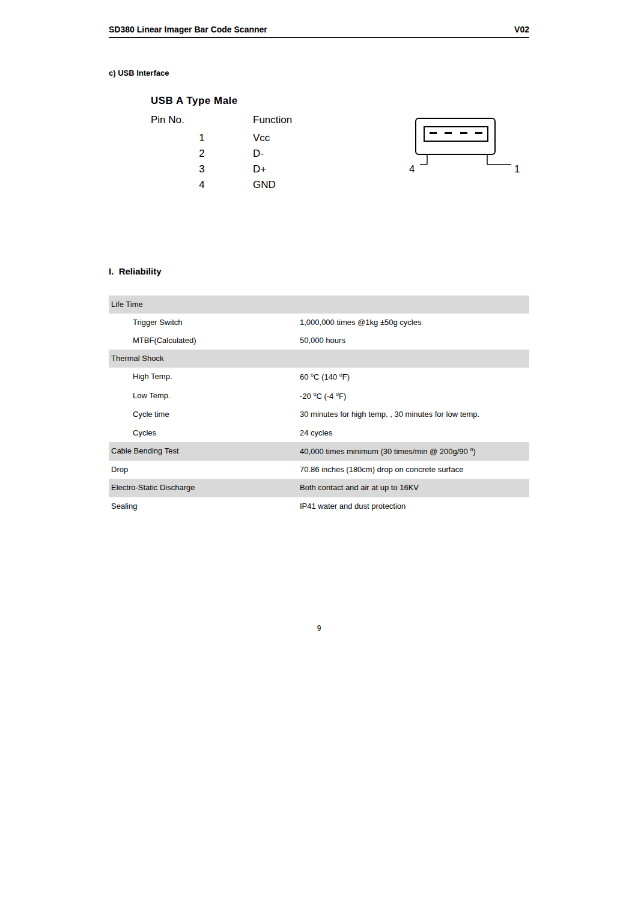SD380 Linear Imager Bar Code Scanner V02
c) USB Interface
USB A Type Male
| Pin No. | Function |
| --- | --- |
| 1 | Vcc |
| 2 | D- |
| 3 | D+ |
| 4 | GND |
4 1
I. Reliability
| Life Time | |
| Trigger Switch | 1,000,000 times @1kg ±50g cycles |
| MTBF(Calculated) | 50,000 hours |
| Thermal Shock | |
| High Temp. | 60 o C (140 o F) |
| Low Temp. | -20 o C (-4 o F) |
| Cycle time | 30 minutes for high temp. , 30 minutes for low temp. |
| Cycles | 24 cycles |
| Cable Bending Test | 40,000 times minimum (30 times/min @ 200g/90 o ) |
| Drop | 70.86 inches (180cm) drop on concrete surface |
| Electro-Static Discharge | Both contact and air at up to 16KV |
| Sealing | IP41 water and dust protection |
9